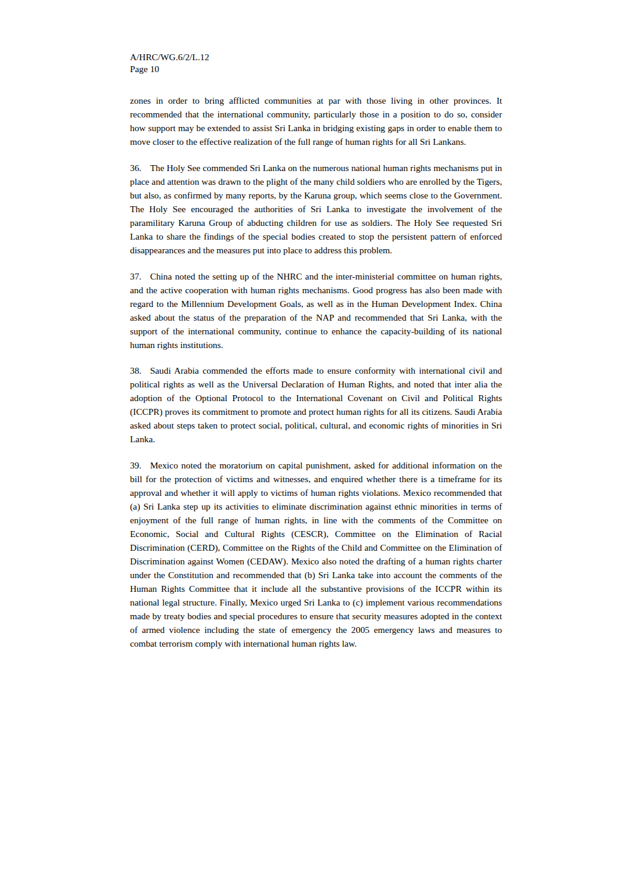A/HRC/WG.6/2/L.12
Page 10
zones in order to bring afflicted communities at par with those living in other provinces. It recommended that the international community, particularly those in a position to do so, consider how support may be extended to assist Sri Lanka in bridging existing gaps in order to enable them to move closer to the effective realization of the full range of human rights for all Sri Lankans.
36. The Holy See commended Sri Lanka on the numerous national human rights mechanisms put in place and attention was drawn to the plight of the many child soldiers who are enrolled by the Tigers, but also, as confirmed by many reports, by the Karuna group, which seems close to the Government. The Holy See encouraged the authorities of Sri Lanka to investigate the involvement of the paramilitary Karuna Group of abducting children for use as soldiers. The Holy See requested Sri Lanka to share the findings of the special bodies created to stop the persistent pattern of enforced disappearances and the measures put into place to address this problem.
37. China noted the setting up of the NHRC and the inter-ministerial committee on human rights, and the active cooperation with human rights mechanisms. Good progress has also been made with regard to the Millennium Development Goals, as well as in the Human Development Index. China asked about the status of the preparation of the NAP and recommended that Sri Lanka, with the support of the international community, continue to enhance the capacity-building of its national human rights institutions.
38. Saudi Arabia commended the efforts made to ensure conformity with international civil and political rights as well as the Universal Declaration of Human Rights, and noted that inter alia the adoption of the Optional Protocol to the International Covenant on Civil and Political Rights (ICCPR) proves its commitment to promote and protect human rights for all its citizens. Saudi Arabia asked about steps taken to protect social, political, cultural, and economic rights of minorities in Sri Lanka.
39. Mexico noted the moratorium on capital punishment, asked for additional information on the bill for the protection of victims and witnesses, and enquired whether there is a timeframe for its approval and whether it will apply to victims of human rights violations. Mexico recommended that (a) Sri Lanka step up its activities to eliminate discrimination against ethnic minorities in terms of enjoyment of the full range of human rights, in line with the comments of the Committee on Economic, Social and Cultural Rights (CESCR), Committee on the Elimination of Racial Discrimination (CERD), Committee on the Rights of the Child and Committee on the Elimination of Discrimination against Women (CEDAW). Mexico also noted the drafting of a human rights charter under the Constitution and recommended that (b) Sri Lanka take into account the comments of the Human Rights Committee that it include all the substantive provisions of the ICCPR within its national legal structure. Finally, Mexico urged Sri Lanka to (c) implement various recommendations made by treaty bodies and special procedures to ensure that security measures adopted in the context of armed violence including the state of emergency the 2005 emergency laws and measures to combat terrorism comply with international human rights law.